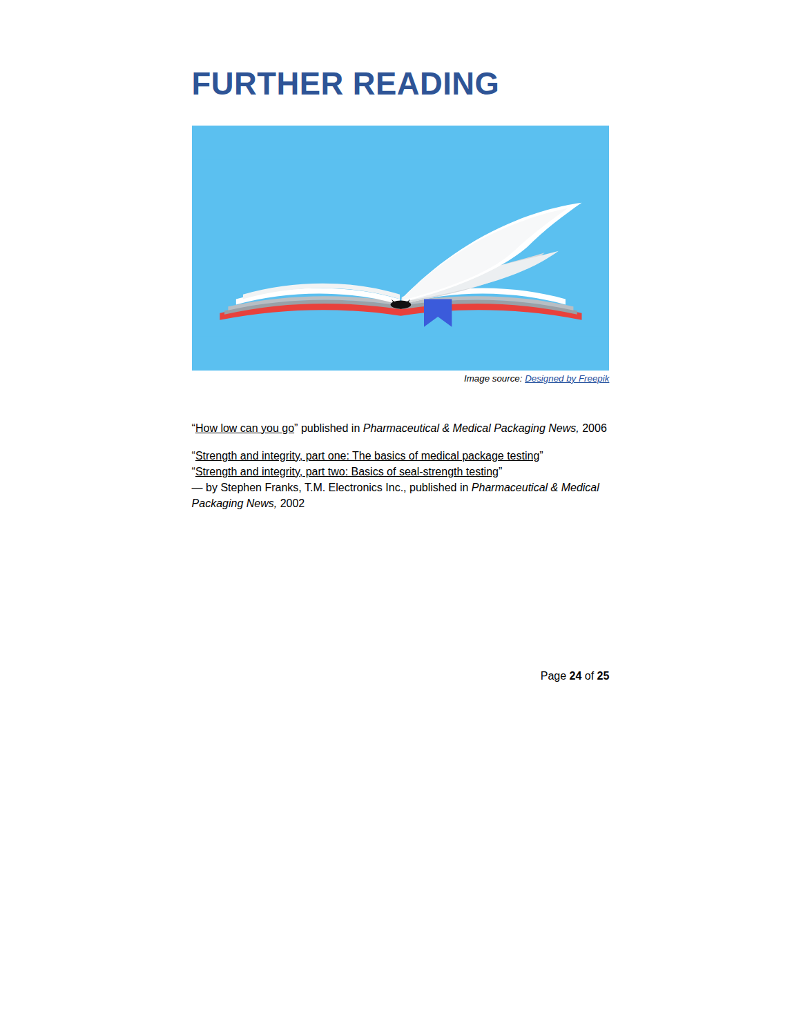FURTHER READING
Image source: Designed by Freepik
“How low can you go” published in Pharmaceutical & Medical Packaging News, 2006
“Strength and integrity, part one: The basics of medical package testing”
“Strength and integrity, part two: Basics of seal-strength testing”
— by Stephen Franks, T.M. Electronics Inc., published in Pharmaceutical & Medical Packaging News, 2002
Page 24 of 25